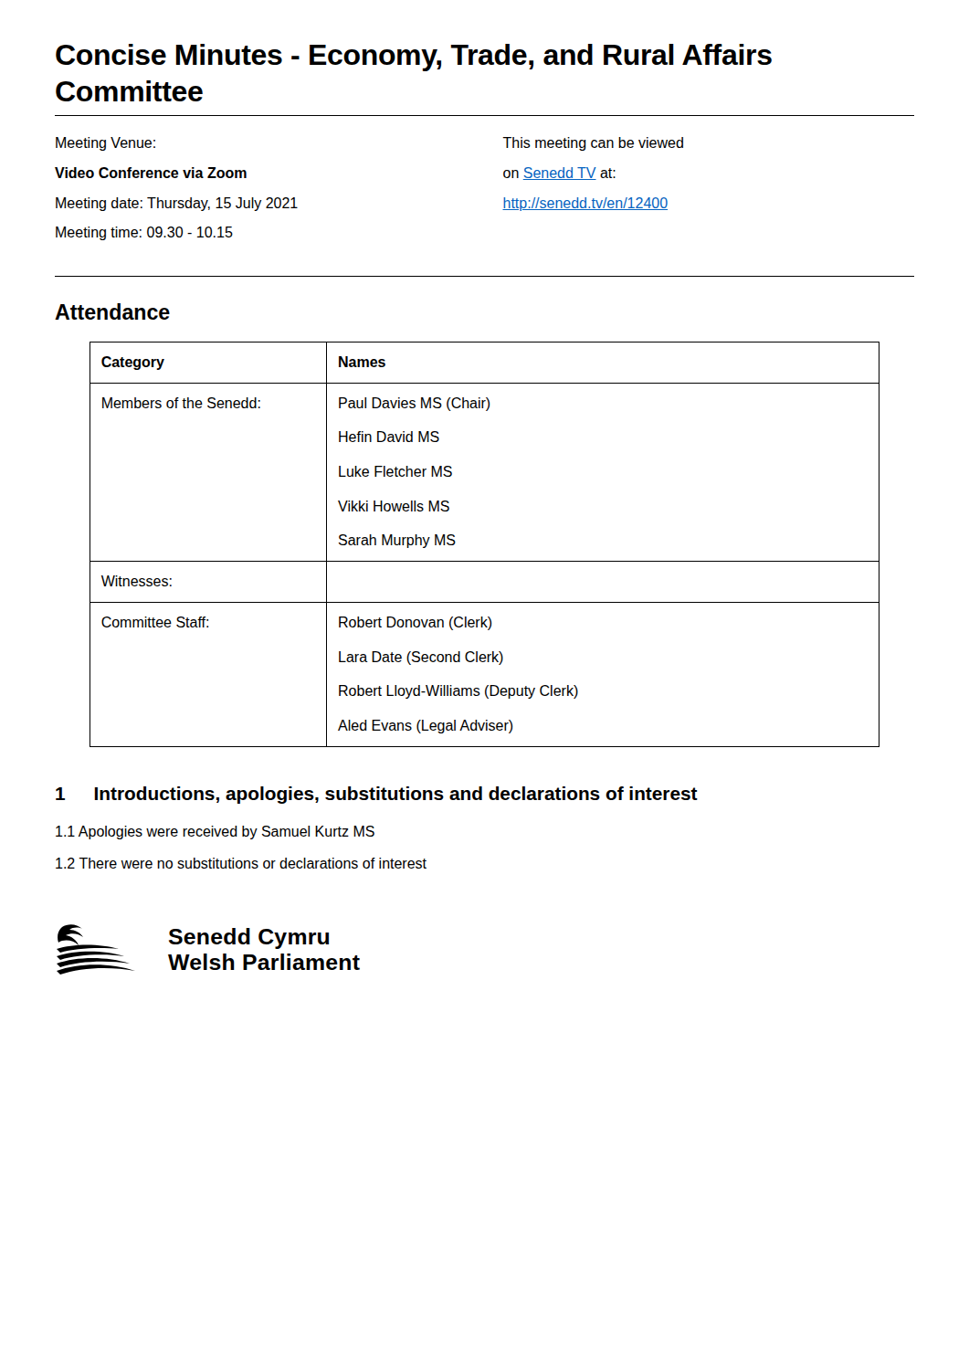Concise Minutes - Economy, Trade, and Rural Affairs Committee
Meeting Venue:
Video Conference via Zoom
Meeting date: Thursday, 15 July 2021
Meeting time: 09.30 - 10.15
This meeting can be viewed
on Senedd TV at:
http://senedd.tv/en/12400
Attendance
| Category | Names |
| --- | --- |
| Members of the Senedd: | Paul Davies MS (Chair) Hefin David MS Luke Fletcher MS Vikki Howells MS Sarah Murphy MS |
| Witnesses: | |
| Committee Staff: | Robert Donovan (Clerk) Lara Date (Second Clerk) Robert Lloyd-Williams (Deputy Clerk) Aled Evans (Legal Adviser) |
1
Introductions, apologies, substitutions and declarations of interest
1.1 Apologies were received by Samuel Kurtz MS
1.2 There were no substitutions or declarations of interest
Senedd Cymru
Welsh Parliament